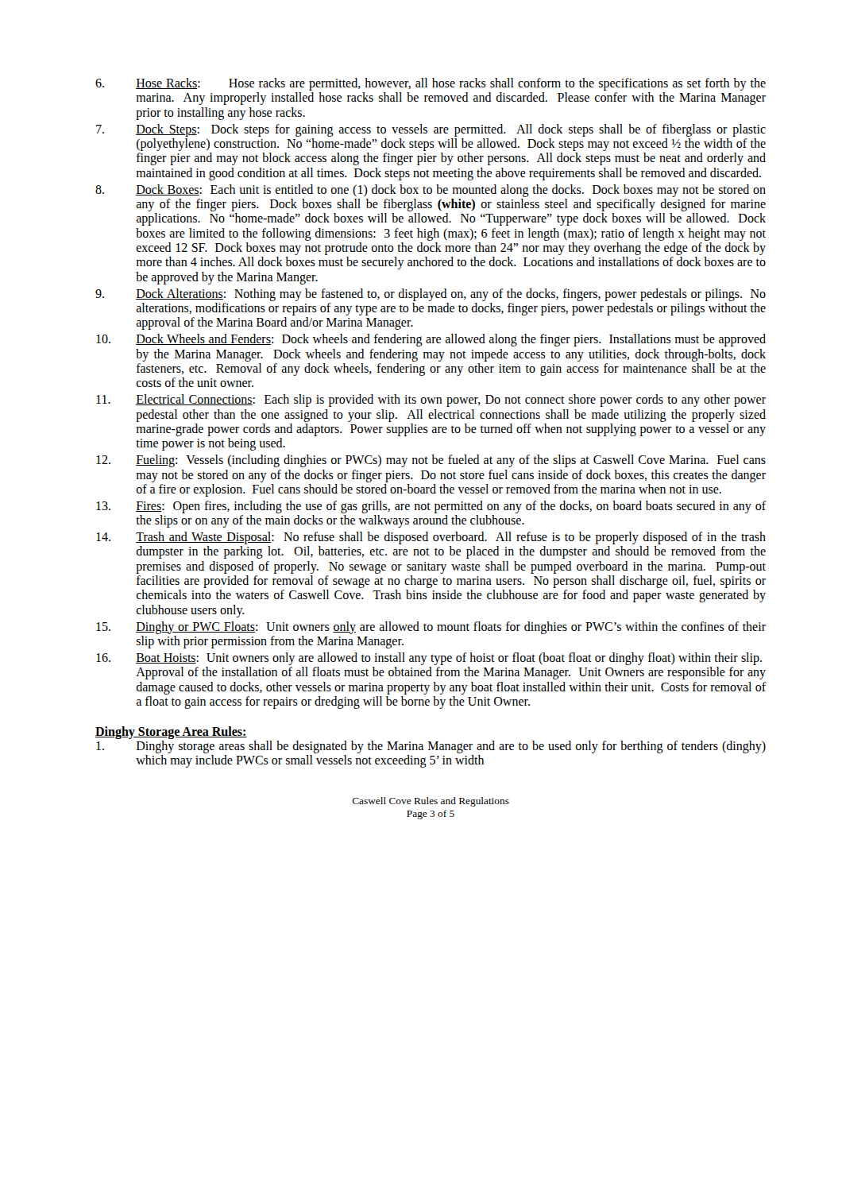6. Hose Racks: Hose racks are permitted, however, all hose racks shall conform to the specifications as set forth by the marina. Any improperly installed hose racks shall be removed and discarded. Please confer with the Marina Manager prior to installing any hose racks.
7. Dock Steps: Dock steps for gaining access to vessels are permitted. All dock steps shall be of fiberglass or plastic (polyethylene) construction. No “home-made” dock steps will be allowed. Dock steps may not exceed ½ the width of the finger pier and may not block access along the finger pier by other persons. All dock steps must be neat and orderly and maintained in good condition at all times. Dock steps not meeting the above requirements shall be removed and discarded.
8. Dock Boxes: Each unit is entitled to one (1) dock box to be mounted along the docks. Dock boxes may not be stored on any of the finger piers. Dock boxes shall be fiberglass (white) or stainless steel and specifically designed for marine applications. No “home-made” dock boxes will be allowed. No “Tupperware” type dock boxes will be allowed. Dock boxes are limited to the following dimensions: 3 feet high (max); 6 feet in length (max); ratio of length x height may not exceed 12 SF. Dock boxes may not protrude onto the dock more than 24” nor may they overhang the edge of the dock by more than 4 inches. All dock boxes must be securely anchored to the dock. Locations and installations of dock boxes are to be approved by the Marina Manger.
9. Dock Alterations: Nothing may be fastened to, or displayed on, any of the docks, fingers, power pedestals or pilings. No alterations, modifications or repairs of any type are to be made to docks, finger piers, power pedestals or pilings without the approval of the Marina Board and/or Marina Manager.
10. Dock Wheels and Fenders: Dock wheels and fendering are allowed along the finger piers. Installations must be approved by the Marina Manager. Dock wheels and fendering may not impede access to any utilities, dock through-bolts, dock fasteners, etc. Removal of any dock wheels, fendering or any other item to gain access for maintenance shall be at the costs of the unit owner.
11. Electrical Connections: Each slip is provided with its own power, Do not connect shore power cords to any other power pedestal other than the one assigned to your slip. All electrical connections shall be made utilizing the properly sized marine-grade power cords and adaptors. Power supplies are to be turned off when not supplying power to a vessel or any time power is not being used.
12. Fueling: Vessels (including dinghies or PWCs) may not be fueled at any of the slips at Caswell Cove Marina. Fuel cans may not be stored on any of the docks or finger piers. Do not store fuel cans inside of dock boxes, this creates the danger of a fire or explosion. Fuel cans should be stored on-board the vessel or removed from the marina when not in use.
13. Fires: Open fires, including the use of gas grills, are not permitted on any of the docks, on board boats secured in any of the slips or on any of the main docks or the walkways around the clubhouse.
14. Trash and Waste Disposal: No refuse shall be disposed overboard. All refuse is to be properly disposed of in the trash dumpster in the parking lot. Oil, batteries, etc. are not to be placed in the dumpster and should be removed from the premises and disposed of properly. No sewage or sanitary waste shall be pumped overboard in the marina. Pump-out facilities are provided for removal of sewage at no charge to marina users. No person shall discharge oil, fuel, spirits or chemicals into the waters of Caswell Cove. Trash bins inside the clubhouse are for food and paper waste generated by clubhouse users only.
15. Dinghy or PWC Floats: Unit owners only are allowed to mount floats for dinghies or PWC’s within the confines of their slip with prior permission from the Marina Manager.
16. Boat Hoists: Unit owners only are allowed to install any type of hoist or float (boat float or dinghy float) within their slip. Approval of the installation of all floats must be obtained from the Marina Manager. Unit Owners are responsible for any damage caused to docks, other vessels or marina property by any boat float installed within their unit. Costs for removal of a float to gain access for repairs or dredging will be borne by the Unit Owner.
Dinghy Storage Area Rules:
1. Dinghy storage areas shall be designated by the Marina Manager and are to be used only for berthing of tenders (dinghy) which may include PWCs or small vessels not exceeding 5’ in width
Caswell Cove Rules and Regulations
Page 3 of 5